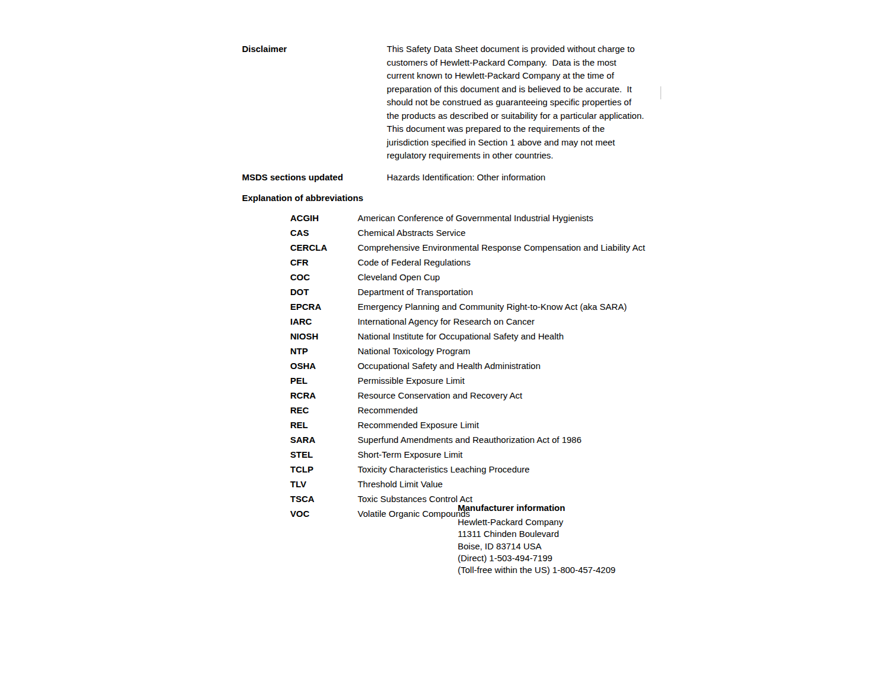Disclaimer
This Safety Data Sheet document is provided without charge to customers of Hewlett-Packard Company. Data is the most current known to Hewlett-Packard Company at the time of preparation of this document and is believed to be accurate. It should not be construed as guaranteeing specific properties of the products as described or suitability for a particular application. This document was prepared to the requirements of the jurisdiction specified in Section 1 above and may not meet regulatory requirements in other countries.
MSDS sections updated
Hazards Identification: Other information
Explanation of abbreviations
| ACGIH | American Conference of Governmental Industrial Hygienists |
| CAS | Chemical Abstracts Service |
| CERCLA | Comprehensive Environmental Response Compensation and Liability Act |
| CFR | Code of Federal Regulations |
| COC | Cleveland Open Cup |
| DOT | Department of Transportation |
| EPCRA | Emergency Planning and Community Right-to-Know Act (aka SARA) |
| IARC | International Agency for Research on Cancer |
| NIOSH | National Institute for Occupational Safety and Health |
| NTP | National Toxicology Program |
| OSHA | Occupational Safety and Health Administration |
| PEL | Permissible Exposure Limit |
| RCRA | Resource Conservation and Recovery Act |
| REC | Recommended |
| REL | Recommended Exposure Limit |
| SARA | Superfund Amendments and Reauthorization Act of 1986 |
| STEL | Short-Term Exposure Limit |
| TCLP | Toxicity Characteristics Leaching Procedure |
| TLV | Threshold Limit Value |
| TSCA | Toxic Substances Control Act |
| VOC | Volatile Organic Compounds |
Manufacturer information
Hewlett-Packard Company
11311 Chinden Boulevard
Boise, ID 83714 USA
(Direct) 1-503-494-7199
(Toll-free within the US) 1-800-457-4209